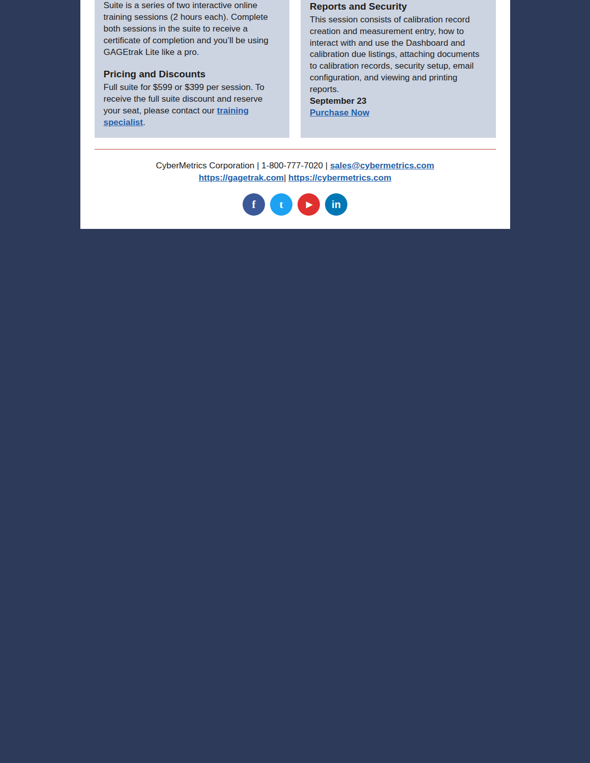Suite is a series of two interactive online training sessions (2 hours each). Complete both sessions in the suite to receive a certificate of completion and you’ll be using GAGEtrak Lite like a pro.
Pricing and Discounts
Full suite for $599 or $399 per session. To receive the full suite discount and reserve your seat, please contact our training specialist.
Reports and Security
This session consists of calibration record creation and measurement entry, how to interact with and use the Dashboard and calibration due listings, attaching documents to calibration records, security setup, email configuration, and viewing and printing reports.
September 23
Purchase Now
CyberMetrics Corporation | 1-800-777-7020 | sales@cybermetrics.com
https://gagetrak.com| https://cybermetrics.com
f t ▶ in